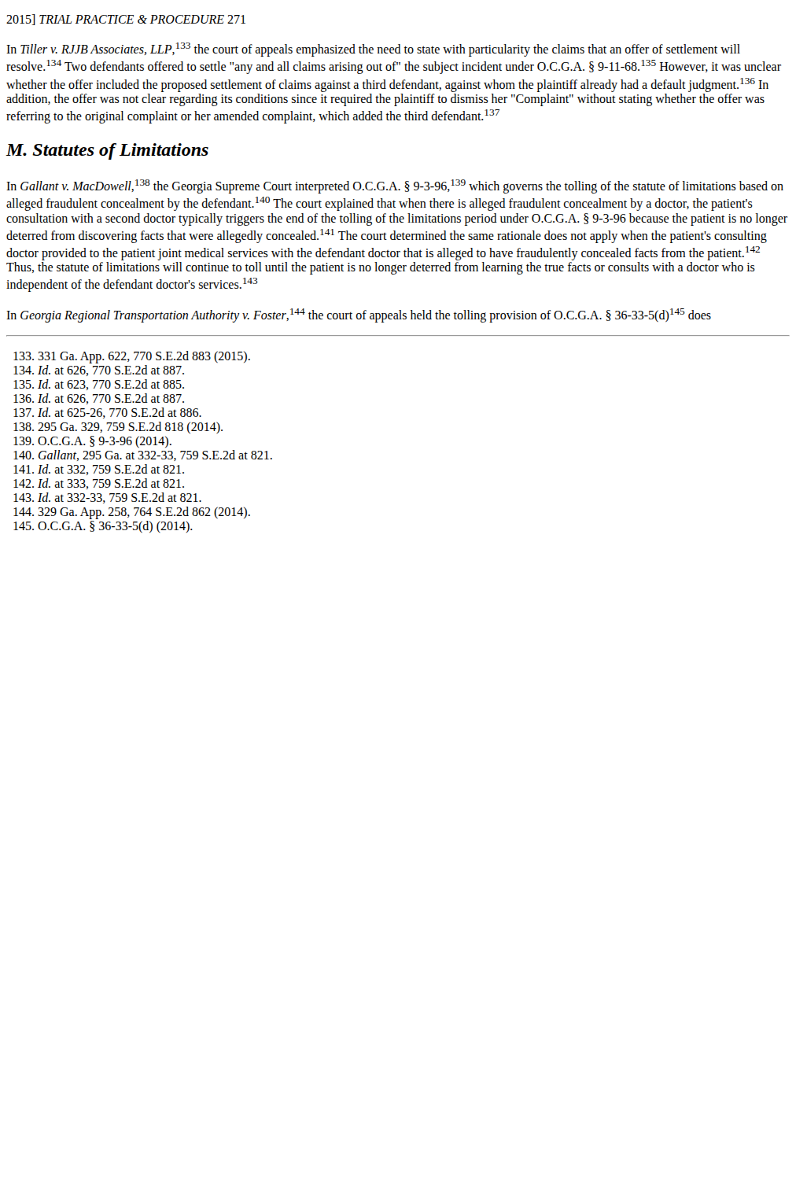2015] TRIAL PRACTICE & PROCEDURE 271
In Tiller v. RJJB Associates, LLP,133 the court of appeals emphasized the need to state with particularity the claims that an offer of settlement will resolve.134 Two defendants offered to settle "any and all claims arising out of" the subject incident under O.C.G.A. § 9-11-68.135 However, it was unclear whether the offer included the proposed settlement of claims against a third defendant, against whom the plaintiff already had a default judgment.136 In addition, the offer was not clear regarding its conditions since it required the plaintiff to dismiss her "Complaint" without stating whether the offer was referring to the original complaint or her amended complaint, which added the third defendant.137
M. Statutes of Limitations
In Gallant v. MacDowell,138 the Georgia Supreme Court interpreted O.C.G.A. § 9-3-96,139 which governs the tolling of the statute of limitations based on alleged fraudulent concealment by the defendant.140 The court explained that when there is alleged fraudulent concealment by a doctor, the patient's consultation with a second doctor typically triggers the end of the tolling of the limitations period under O.C.G.A. § 9-3-96 because the patient is no longer deterred from discovering facts that were allegedly concealed.141 The court determined the same rationale does not apply when the patient's consulting doctor provided to the patient joint medical services with the defendant doctor that is alleged to have fraudulently concealed facts from the patient.142 Thus, the statute of limitations will continue to toll until the patient is no longer deterred from learning the true facts or consults with a doctor who is independent of the defendant doctor's services.143
In Georgia Regional Transportation Authority v. Foster,144 the court of appeals held the tolling provision of O.C.G.A. § 36-33-5(d)145 does
331 Ga. App. 622, 770 S.E.2d 883 (2015).
Id. at 626, 770 S.E.2d at 887.
Id. at 623, 770 S.E.2d at 885.
Id. at 626, 770 S.E.2d at 887.
Id. at 625-26, 770 S.E.2d at 886.
295 Ga. 329, 759 S.E.2d 818 (2014).
O.C.G.A. § 9-3-96 (2014).
Gallant, 295 Ga. at 332-33, 759 S.E.2d at 821.
Id. at 332, 759 S.E.2d at 821.
Id. at 333, 759 S.E.2d at 821.
Id. at 332-33, 759 S.E.2d at 821.
329 Ga. App. 258, 764 S.E.2d 862 (2014).
O.C.G.A. § 36-33-5(d) (2014).